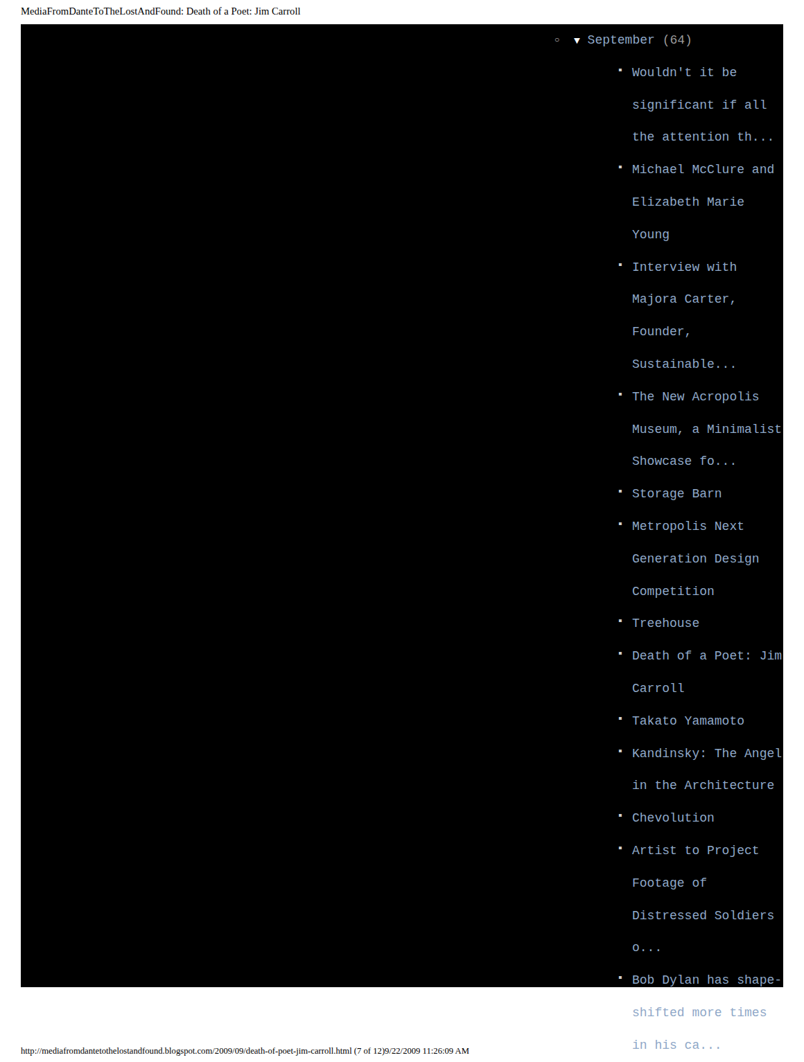MediaFromDanteToTheLostAndFound: Death of a Poet: Jim Carroll
▼ September (64)
Wouldn't it be significant if all the attention th...
Michael McClure and Elizabeth Marie Young
Interview with Majora Carter, Founder, Sustainable...
The New Acropolis Museum, a Minimalist Showcase fo...
Storage Barn
Metropolis Next Generation Design Competition
Treehouse
Death of a Poet: Jim Carroll
Takato Yamamoto
Kandinsky: The Angel in the Architecture
Chevolution
Artist to Project Footage of Distressed Soldiers o...
Bob Dylan has shape-shifted more times in his ca...
http://mediafromdantetothelostandfound.blogspot.com/2009/09/death-of-poet-jim-carroll.html (7 of 12)9/22/2009 11:26:09 AM